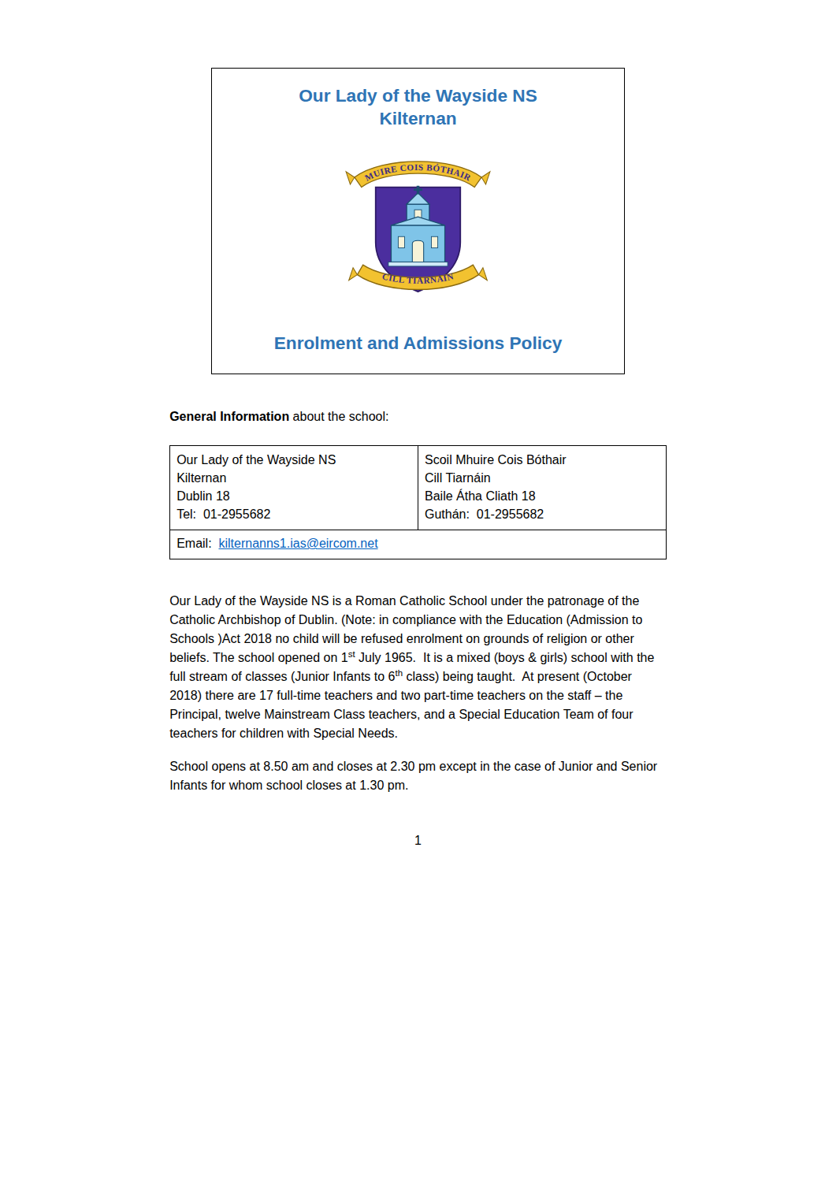Our Lady of the Wayside NS
Kilternan
MUIRE COIS BÓTHAIR CILL TIARNÁIN
Enrolment and Admissions Policy
General Information about the school:
| Our Lady of the Wayside NS Kilternan Dublin 18 Tel: 01-2955682 | Scoil Mhuire Cois Bóthair Cill Tiarnáin Baile Átha Cliath 18 Guthán: 01-2955682 |
| Email: kilternanns1.ias@eircom.net |
Our Lady of the Wayside NS is a Roman Catholic School under the patronage of the Catholic Archbishop of Dublin. (Note: in compliance with the Education (Admission to Schools )Act 2018 no child will be refused enrolment on grounds of religion or other beliefs. The school opened on 1st July 1965. It is a mixed (boys & girls) school with the full stream of classes (Junior Infants to 6th class) being taught. At present (October 2018) there are 17 full-time teachers and two part-time teachers on the staff – the Principal, twelve Mainstream Class teachers, and a Special Education Team of four teachers for children with Special Needs.
School opens at 8.50 am and closes at 2.30 pm except in the case of Junior and Senior Infants for whom school closes at 1.30 pm.
1